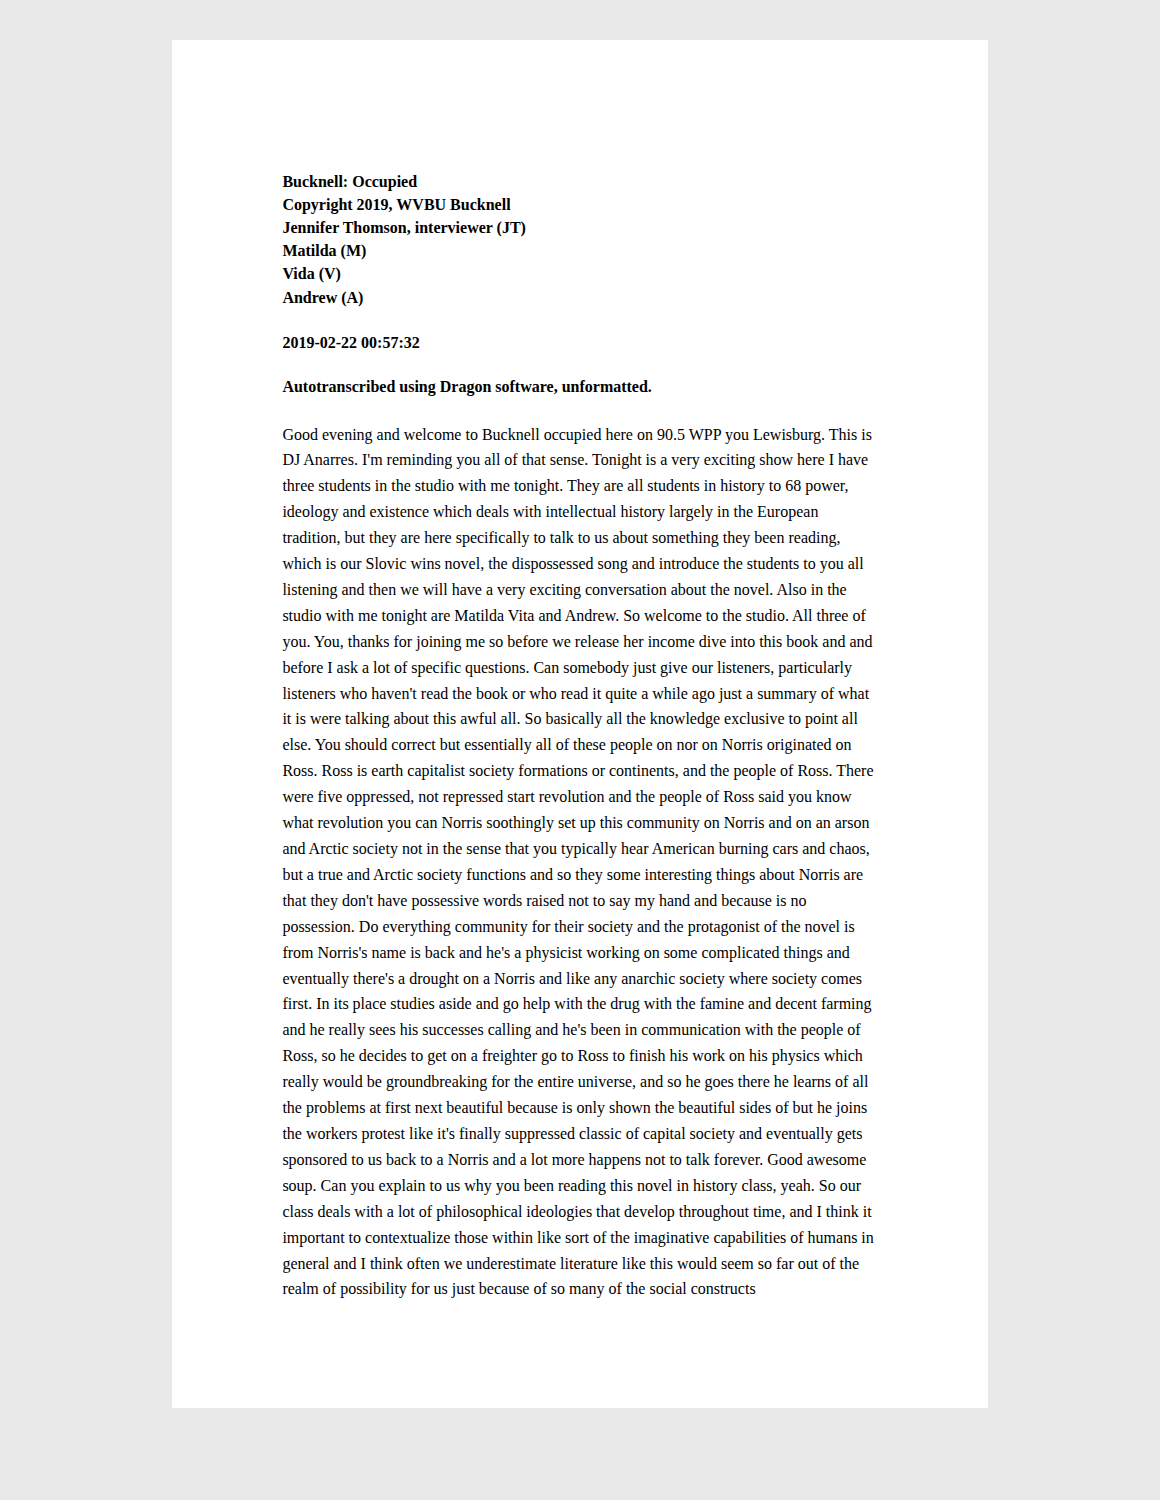Bucknell: Occupied
Copyright 2019, WVBU Bucknell
Jennifer Thomson, interviewer (JT)
Matilda (M)
Vida (V)
Andrew (A)
2019-02-22 00:57:32
Autotranscribed using Dragon software, unformatted.
Good evening and welcome to Bucknell occupied here on 90.5 WPP you Lewisburg. This is DJ Anarres. I'm reminding you all of that sense. Tonight is a very exciting show here I have three students in the studio with me tonight. They are all students in history to 68 power, ideology and existence which deals with intellectual history largely in the European tradition, but they are here specifically to talk to us about something they been reading, which is our Slovic wins novel, the dispossessed song and introduce the students to you all listening and then we will have a very exciting conversation about the novel. Also in the studio with me tonight are Matilda Vita and Andrew. So welcome to the studio. All three of you. You, thanks for joining me so before we release her income dive into this book and and before I ask a lot of specific questions. Can somebody just give our listeners, particularly listeners who haven't read the book or who read it quite a while ago just a summary of what it is were talking about this awful all. So basically all the knowledge exclusive to point all else. You should correct but essentially all of these people on nor on Norris originated on Ross. Ross is earth capitalist society formations or continents, and the people of Ross. There were five oppressed, not repressed start revolution and the people of Ross said you know what revolution you can Norris soothingly set up this community on Norris and on an arson and Arctic society not in the sense that you typically hear American burning cars and chaos, but a true and Arctic society functions and so they some interesting things about Norris are that they don't have possessive words raised not to say my hand and because is no possession. Do everything community for their society and the protagonist of the novel is from Norris's name is back and he's a physicist working on some complicated things and eventually there's a drought on a Norris and like any anarchic society where society comes first. In its place studies aside and go help with the drug with the famine and decent farming and he really sees his successes calling and he's been in communication with the people of Ross, so he decides to get on a freighter go to Ross to finish his work on his physics which really would be groundbreaking for the entire universe, and so he goes there he learns of all the problems at first next beautiful because is only shown the beautiful sides of but he joins the workers protest like it's finally suppressed classic of capital society and eventually gets sponsored to us back to a Norris and a lot more happens not to talk forever. Good awesome soup. Can you explain to us why you been reading this novel in history class, yeah. So our class deals with a lot of philosophical ideologies that develop throughout time, and I think it important to contextualize those within like sort of the imaginative capabilities of humans in general and I think often we underestimate literature like this would seem so far out of the realm of possibility for us just because of so many of the social constructs